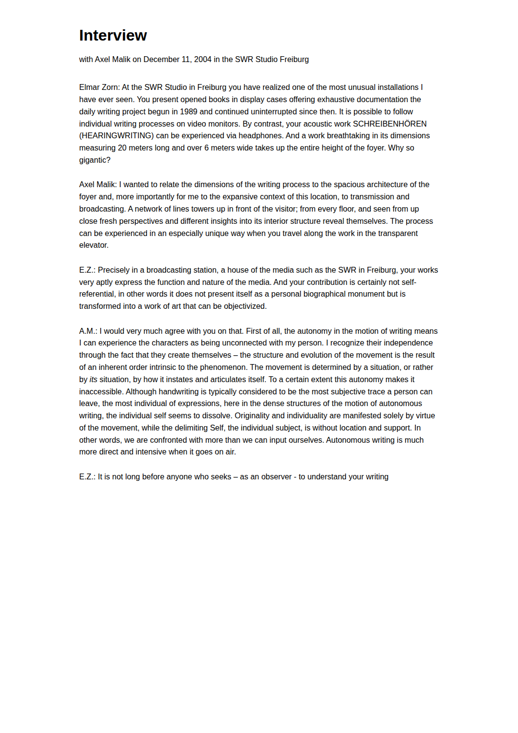Interview
with Axel Malik on December 11, 2004 in the SWR Studio Freiburg
Elmar Zorn: At the SWR Studio in Freiburg you have realized one of the most unusual installations I have ever seen. You present opened books in display cases offering exhaustive documentation the daily writing project begun in 1989 and continued uninterrupted since then. It is possible to follow individual writing processes on video monitors. By contrast, your acoustic work SCHREIBENHÖREN (HEARINGWRITING) can be experienced via headphones. And a work breathtaking in its dimensions measuring 20 meters long and over 6 meters wide takes up the entire height of the foyer. Why so gigantic?
Axel Malik: I wanted to relate the dimensions of the writing process to the spacious architecture of the foyer and, more importantly for me to the expansive context of this location, to transmission and broadcasting. A network of lines towers up in front of the visitor; from every floor, and seen from up close fresh perspectives and different insights into its interior structure reveal themselves. The process can be experienced in an especially unique way when you travel along the work in the transparent elevator.
E.Z.: Precisely in a broadcasting station, a house of the media such as the SWR in Freiburg, your works very aptly express the function and nature of the media. And your contribution is certainly not self-referential, in other words it does not present itself as a personal biographical monument but is transformed into a work of art that can be objectivized.
A.M.: I would very much agree with you on that. First of all, the autonomy in the motion of writing means I can experience the characters as being unconnected with my person. I recognize their independence through the fact that they create themselves – the structure and evolution of the movement is the result of an inherent order intrinsic to the phenomenon. The movement is determined by a situation, or rather by its situation, by how it instates and articulates itself. To a certain extent this autonomy makes it inaccessible. Although handwriting is typically considered to be the most subjective trace a person can leave, the most individual of expressions, here in the dense structures of the motion of autonomous writing, the individual self seems to dissolve. Originality and individuality are manifested solely by virtue of the movement, while the delimiting Self, the individual subject, is without location and support. In other words, we are confronted with more than we can input ourselves. Autonomous writing is much more direct and intensive when it goes on air.
E.Z.: It is not long before anyone who seeks – as an observer - to understand your writing